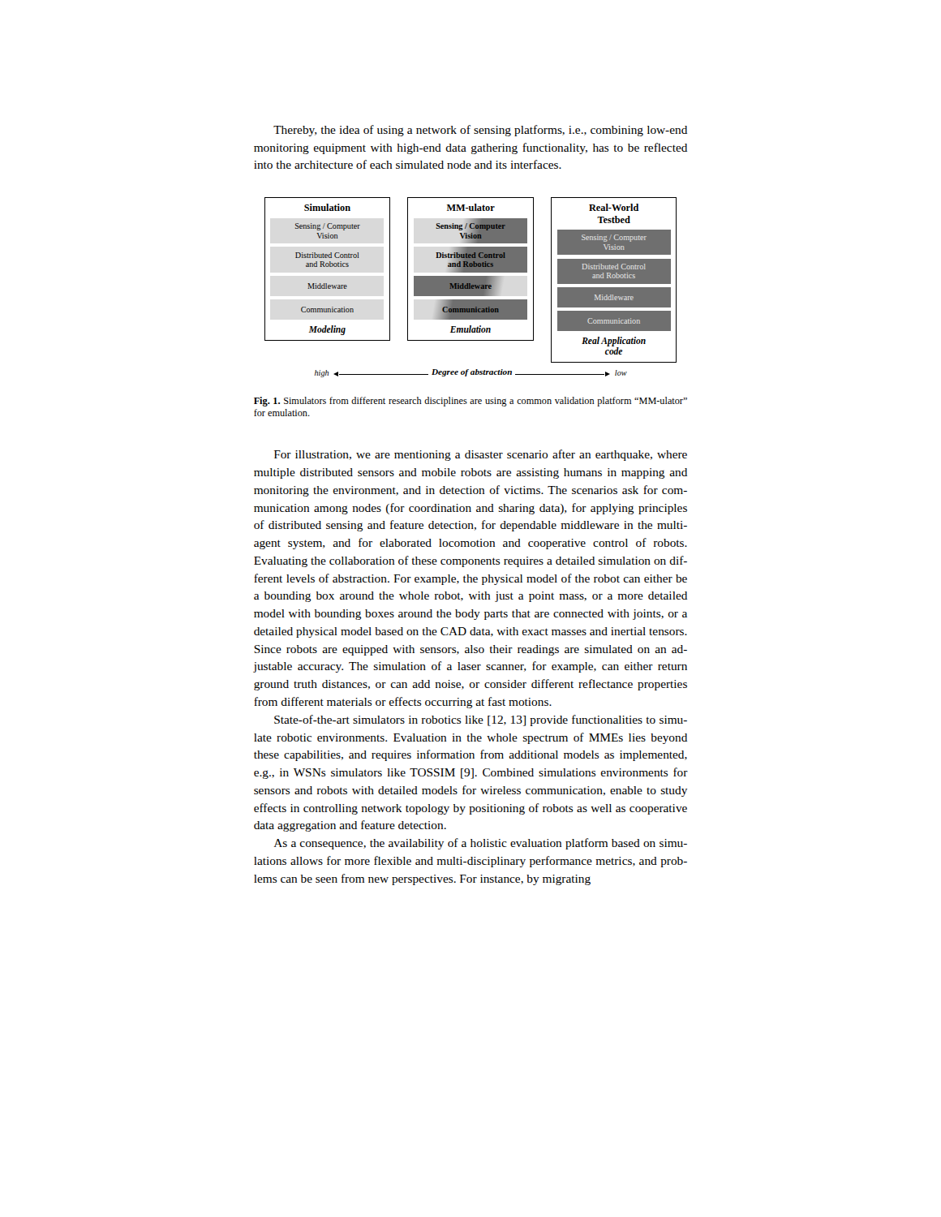Thereby, the idea of using a network of sensing platforms, i.e., combining low-end monitoring equipment with high-end data gathering functionality, has to be reflected into the architecture of each simulated node and its interfaces.
Simulation
Sensing / Computer
Vision
Distributed Control
and Robotics
Middleware
Communication
Modeling
MM-ulator
Sensing / Computer
Vision
Distributed Control
and Robotics
Middleware
Communication
Emulation
Real-World
Testbed
Sensing / Computer
Vision
Distributed Control
and Robotics
Middleware
Communication
Real Application
code
high Degree of abstraction low
Fig. 1. Simulators from different research disciplines are using a common validation platform “MM-ulator” for emulation.
For illustration, we are mentioning a disaster scenario after an earthquake, where multiple distributed sensors and mobile robots are assisting humans in mapping and monitoring the environment, and in detection of victims. The scenarios ask for communication among nodes (for coordination and sharing data), for applying principles of distributed sensing and feature detection, for dependable middleware in the multi-agent system, and for elaborated locomotion and cooperative control of robots. Evaluating the collaboration of these components requires a detailed simulation on different levels of abstraction. For example, the physical model of the robot can either be a bounding box around the whole robot, with just a point mass, or a more detailed model with bounding boxes around the body parts that are connected with joints, or a detailed physical model based on the CAD data, with exact masses and inertial tensors. Since robots are equipped with sensors, also their readings are simulated on an adjustable accuracy. The simulation of a laser scanner, for example, can either return ground truth distances, or can add noise, or consider different reflectance properties from different materials or effects occurring at fast motions.
State-of-the-art simulators in robotics like [12, 13] provide functionalities to simulate robotic environments. Evaluation in the whole spectrum of MMEs lies beyond these capabilities, and requires information from additional models as implemented, e.g., in WSNs simulators like TOSSIM [9]. Combined simulations environments for sensors and robots with detailed models for wireless communication, enable to study effects in controlling network topology by positioning of robots as well as cooperative data aggregation and feature detection.
As a consequence, the availability of a holistic evaluation platform based on simulations allows for more flexible and multi-disciplinary performance metrics, and problems can be seen from new perspectives. For instance, by migrating